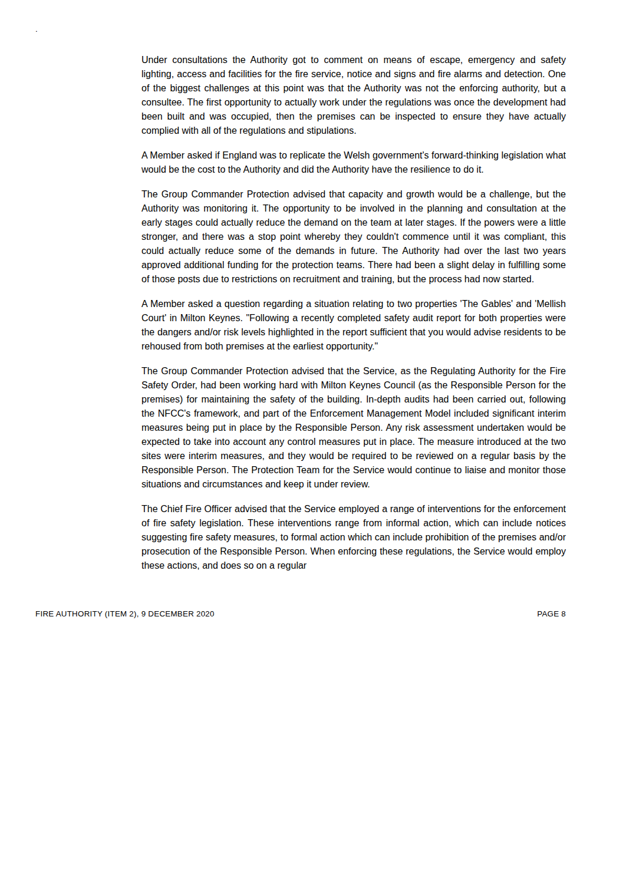.
Under consultations the Authority got to comment on means of escape, emergency and safety lighting, access and facilities for the fire service, notice and signs and fire alarms and detection. One of the biggest challenges at this point was that the Authority was not the enforcing authority, but a consultee. The first opportunity to actually work under the regulations was once the development had been built and was occupied, then the premises can be inspected to ensure they have actually complied with all of the regulations and stipulations.
A Member asked if England was to replicate the Welsh government's forward-thinking legislation what would be the cost to the Authority and did the Authority have the resilience to do it.
The Group Commander Protection advised that capacity and growth would be a challenge, but the Authority was monitoring it. The opportunity to be involved in the planning and consultation at the early stages could actually reduce the demand on the team at later stages. If the powers were a little stronger, and there was a stop point whereby they couldn't commence until it was compliant, this could actually reduce some of the demands in future. The Authority had over the last two years approved additional funding for the protection teams. There had been a slight delay in fulfilling some of those posts due to restrictions on recruitment and training, but the process had now started.
A Member asked a question regarding a situation relating to two properties 'The Gables' and 'Mellish Court' in Milton Keynes. "Following a recently completed safety audit report for both properties were the dangers and/or risk levels highlighted in the report sufficient that you would advise residents to be rehoused from both premises at the earliest opportunity."
The Group Commander Protection advised that the Service, as the Regulating Authority for the Fire Safety Order, had been working hard with Milton Keynes Council (as the Responsible Person for the premises) for maintaining the safety of the building. In-depth audits had been carried out, following the NFCC's framework, and part of the Enforcement Management Model included significant interim measures being put in place by the Responsible Person. Any risk assessment undertaken would be expected to take into account any control measures put in place. The measure introduced at the two sites were interim measures, and they would be required to be reviewed on a regular basis by the Responsible Person. The Protection Team for the Service would continue to liaise and monitor those situations and circumstances and keep it under review.
The Chief Fire Officer advised that the Service employed a range of interventions for the enforcement of fire safety legislation. These interventions range from informal action, which can include notices suggesting fire safety measures, to formal action which can include prohibition of the premises and/or prosecution of the Responsible Person. When enforcing these regulations, the Service would employ these actions, and does so on a regular
FIRE AUTHORITY (ITEM 2), 9 DECEMBER 2020 PAGE 8